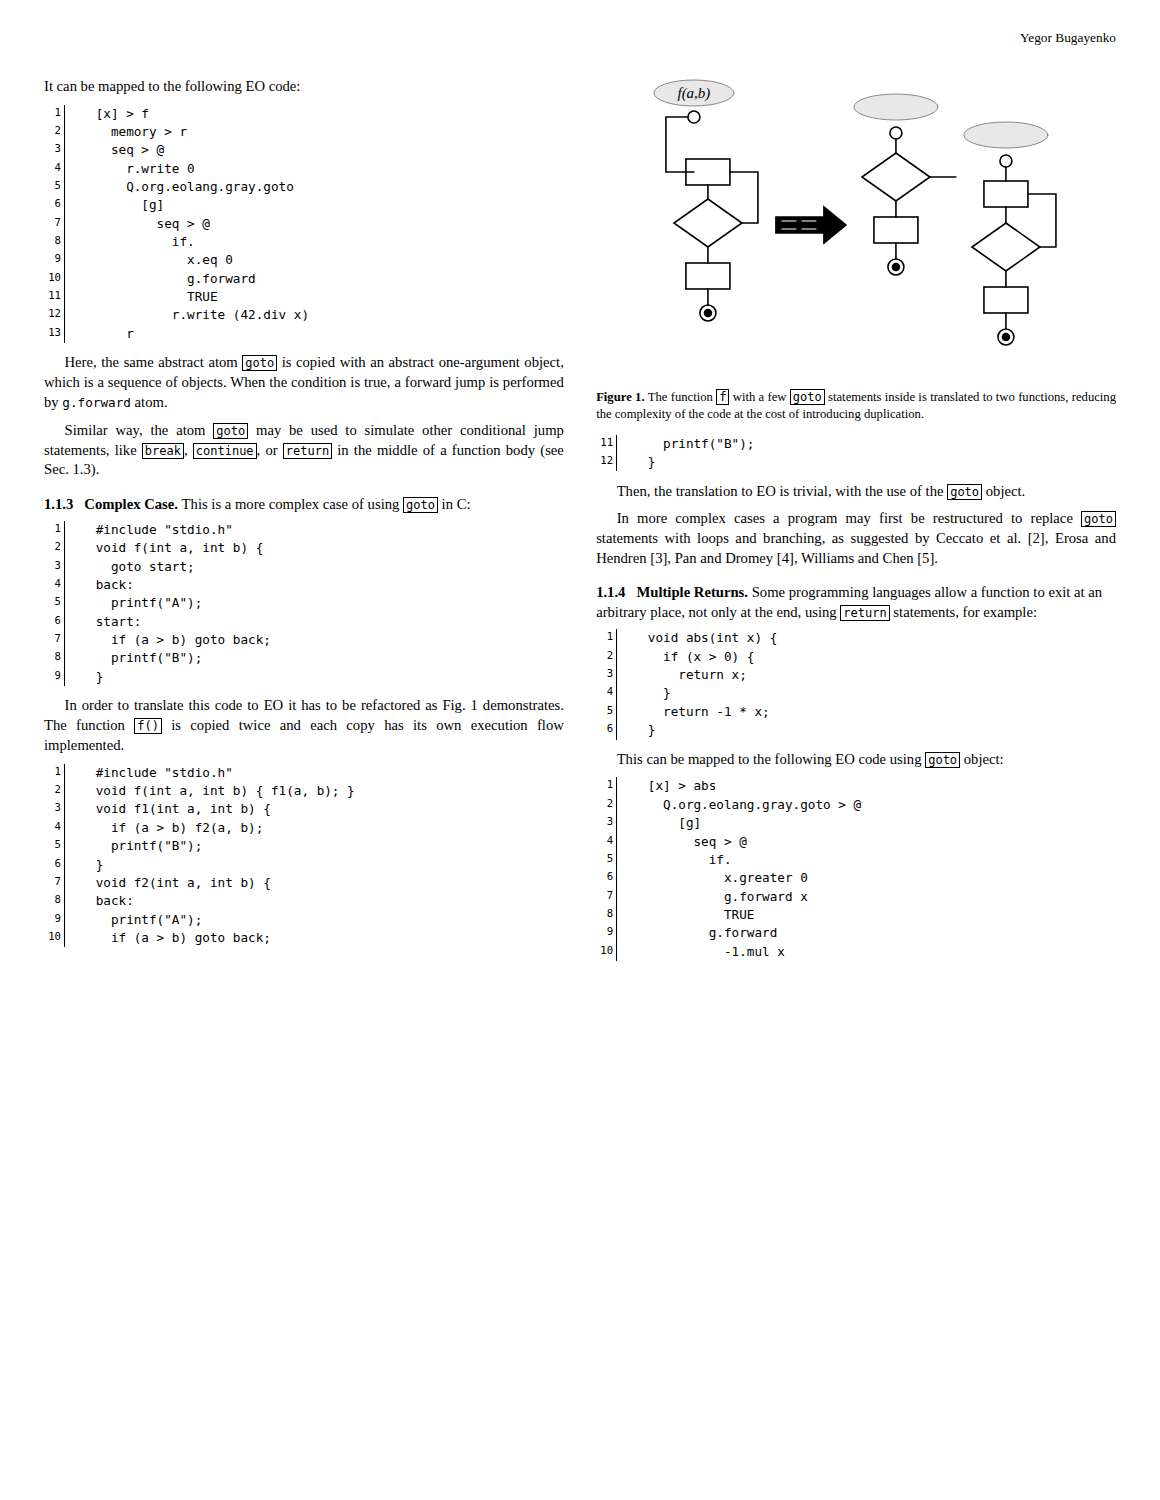Yegor Bugayenko
It can be mapped to the following EO code:
[x] > f  memory > r  seq > @    r.write 0    Q.org.eolang.gray.goto      [g]        seq > @          if.            x.eq 0            g.forward            TRUE          r.write (42.div x)    r
Here, the same abstract atom goto is copied with an abstract one-argument object, which is a sequence of objects. When the condition is true, a forward jump is performed by g.forward atom.
Similar way, the atom goto may be used to simulate other conditional jump statements, like break, continue, or return in the middle of a function body (see Sec. 1.3).
1.1.3 Complex Case.
This is a more complex case of using goto in C:
#include "stdio.h"void f(int a, int b) {  goto start; back:  printf("A"); start:  if (a > b) goto back;  printf("B");}
In order to translate this code to EO it has to be refactored as Fig. 1 demonstrates. The function f() is copied twice and each copy has its own execution flow implemented.
#include "stdio.h"void f(int a, int b) { f1(a, b); }void f1(int a, int b) {  if (a > b) f2(a, b);  printf("B");}void f2(int a, int b) {back:  printf("A");  if (a > b) goto back;
f(a,b) A a>b yes no B f₁(a,b) a>b yes no B f₂(a,b) A a>b yes B
Figure 1. The function f with a few goto statements inside is translated to two functions, reducing the complexity of the code at the cost of introducing duplication.
  printf("B");}
Then, the translation to EO is trivial, with the use of the goto object.
In more complex cases a program may first be restructured to replace goto statements with loops and branching, as suggested by Ceccato et al. [2], Erosa and Hendren [3], Pan and Dromey [4], Williams and Chen [5].
1.1.4 Multiple Returns.
Some programming languages allow a function to exit at an arbitrary place, not only at the end, using return statements, for example:
void abs(int x) {  if (x > 0) {    return x;  }  return -1 * x;}
This can be mapped to the following EO code using goto object:
[x] > abs  Q.org.eolang.gray.goto > @    [g]      seq > @        if.          x.greater 0          g.forward x          TRUE        g.forward          -1.mul x